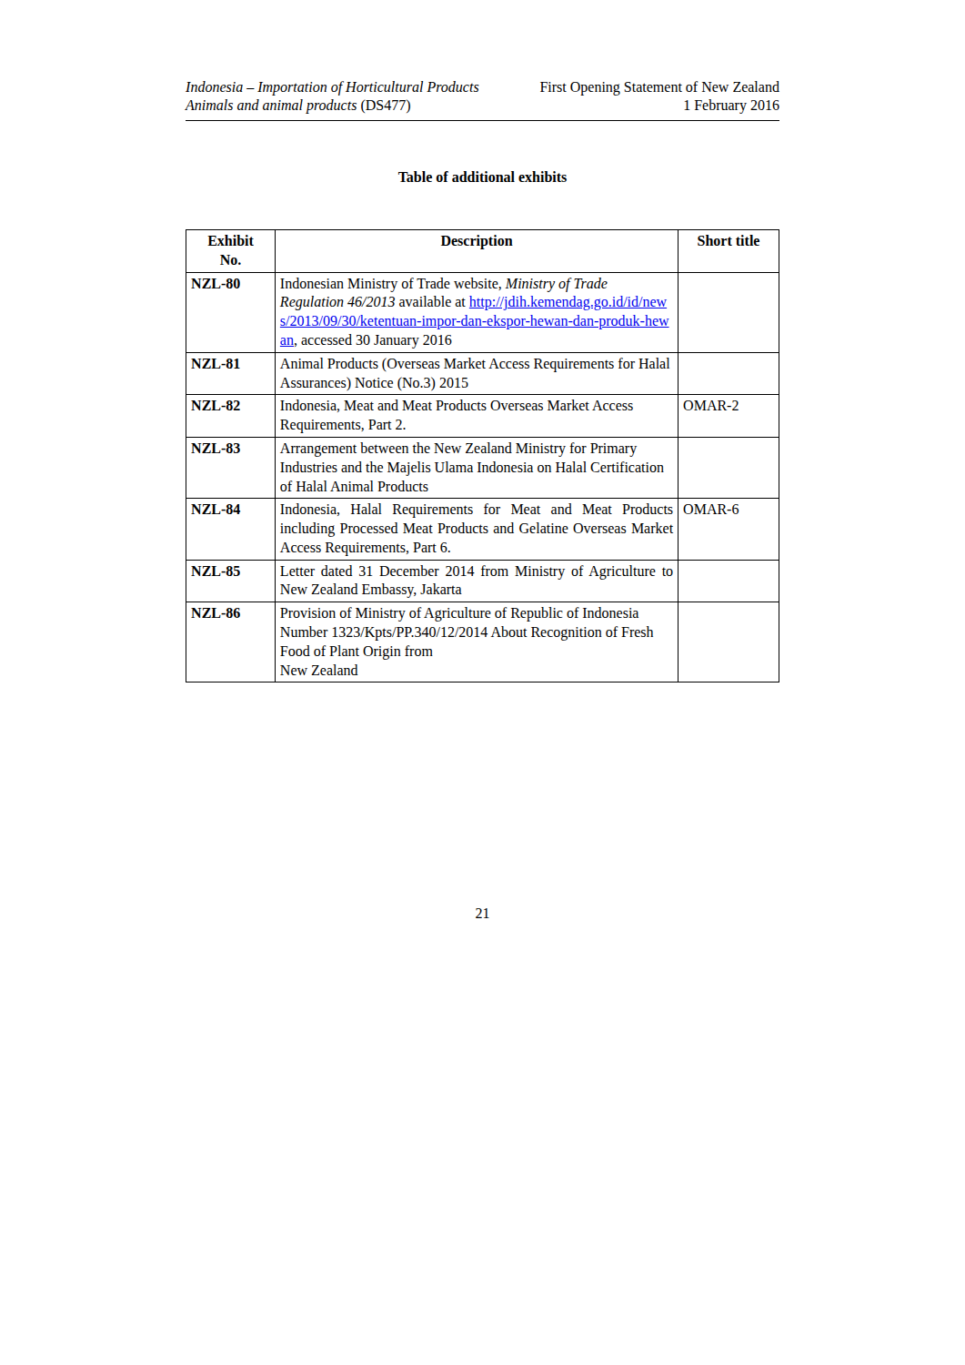| Indonesia – Importation of Horticultural Products | First Opening Statement of New Zealand |
| Animals and animal products (DS477) | 1 February 2016 |
Table of additional exhibits
| Exhibit No. | Description | Short title |
| --- | --- | --- |
| NZL-80 | Indonesian Ministry of Trade website, Ministry of Trade Regulation 46/2013 available at http://jdih.kemendag.go.id/id/news/2013/09/30/ketentuan-impor-dan-ekspor-hewan-dan-produk-hewan , accessed 30 January 2016 | |
| NZL-81 | Animal Products (Overseas Market Access Requirements for Halal Assurances) Notice (No.3) 2015 | |
| NZL-82 | Indonesia, Meat and Meat Products Overseas Market Access Requirements, Part 2. | OMAR-2 |
| NZL-83 | Arrangement between the New Zealand Ministry for Primary Industries and the Majelis Ulama Indonesia on Halal Certification of Halal Animal Products | |
| NZL-84 | Indonesia, Halal Requirements for Meat and Meat Products including Processed Meat Products and Gelatine Overseas Market Access Requirements, Part 6. | OMAR-6 |
| NZL-85 | Letter dated 31 December 2014 from Ministry of Agriculture to New Zealand Embassy, Jakarta | |
| NZL-86 | Provision of Ministry of Agriculture of Republic of Indonesia Number 1323/Kpts/PP.340/12/2014 About Recognition of Fresh Food of Plant Origin from New Zealand | |
21